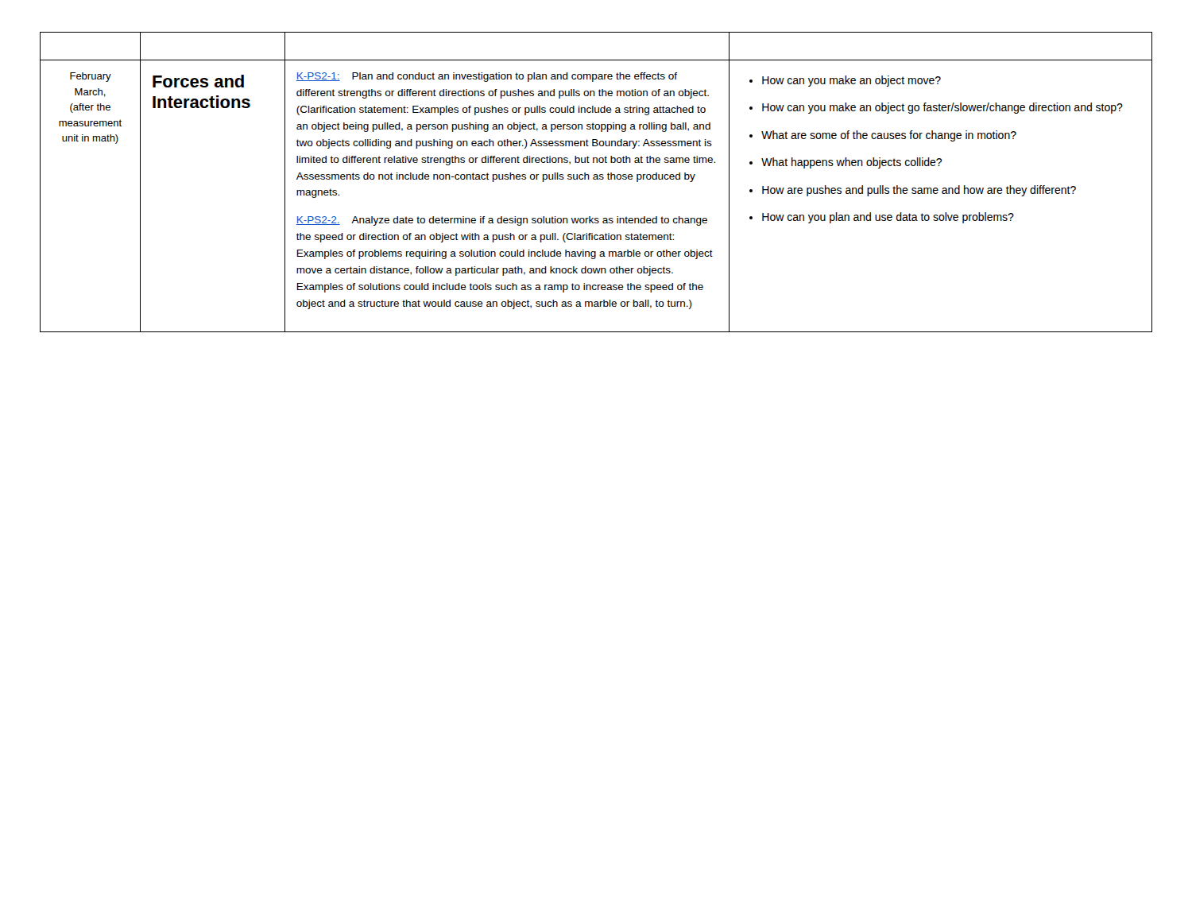| February March, (after the measurement unit in math) | Forces and Interactions | K-PS2-1: Plan and conduct an investigation to plan and compare the effects of different strengths or different directions of pushes and pulls on the motion of an object. (Clarification statement: Examples of pushes or pulls could include a string attached to an object being pulled, a person pushing an object, a person stopping a rolling ball, and two objects colliding and pushing on each other.) Assessment Boundary: Assessment is limited to different relative strengths or different directions, but not both at the same time. Assessments do not include non-contact pushes or pulls such as those produced by magnets. K-PS2-2. Analyze date to determine if a design solution works as intended to change the speed or direction of an object with a push or a pull. (Clarification statement: Examples of problems requiring a solution could include having a marble or other object move a certain distance, follow a particular path, and knock down other objects. Examples of solutions could include tools such as a ramp to increase the speed of the object and a structure that would cause an object, such as a marble or ball, to turn.) | How can you make an object move? How can you make an object go faster/slower/change direction and stop? What are some of the causes for change in motion? What happens when objects collide? How are pushes and pulls the same and how are they different? How can you plan and use data to solve problems? |